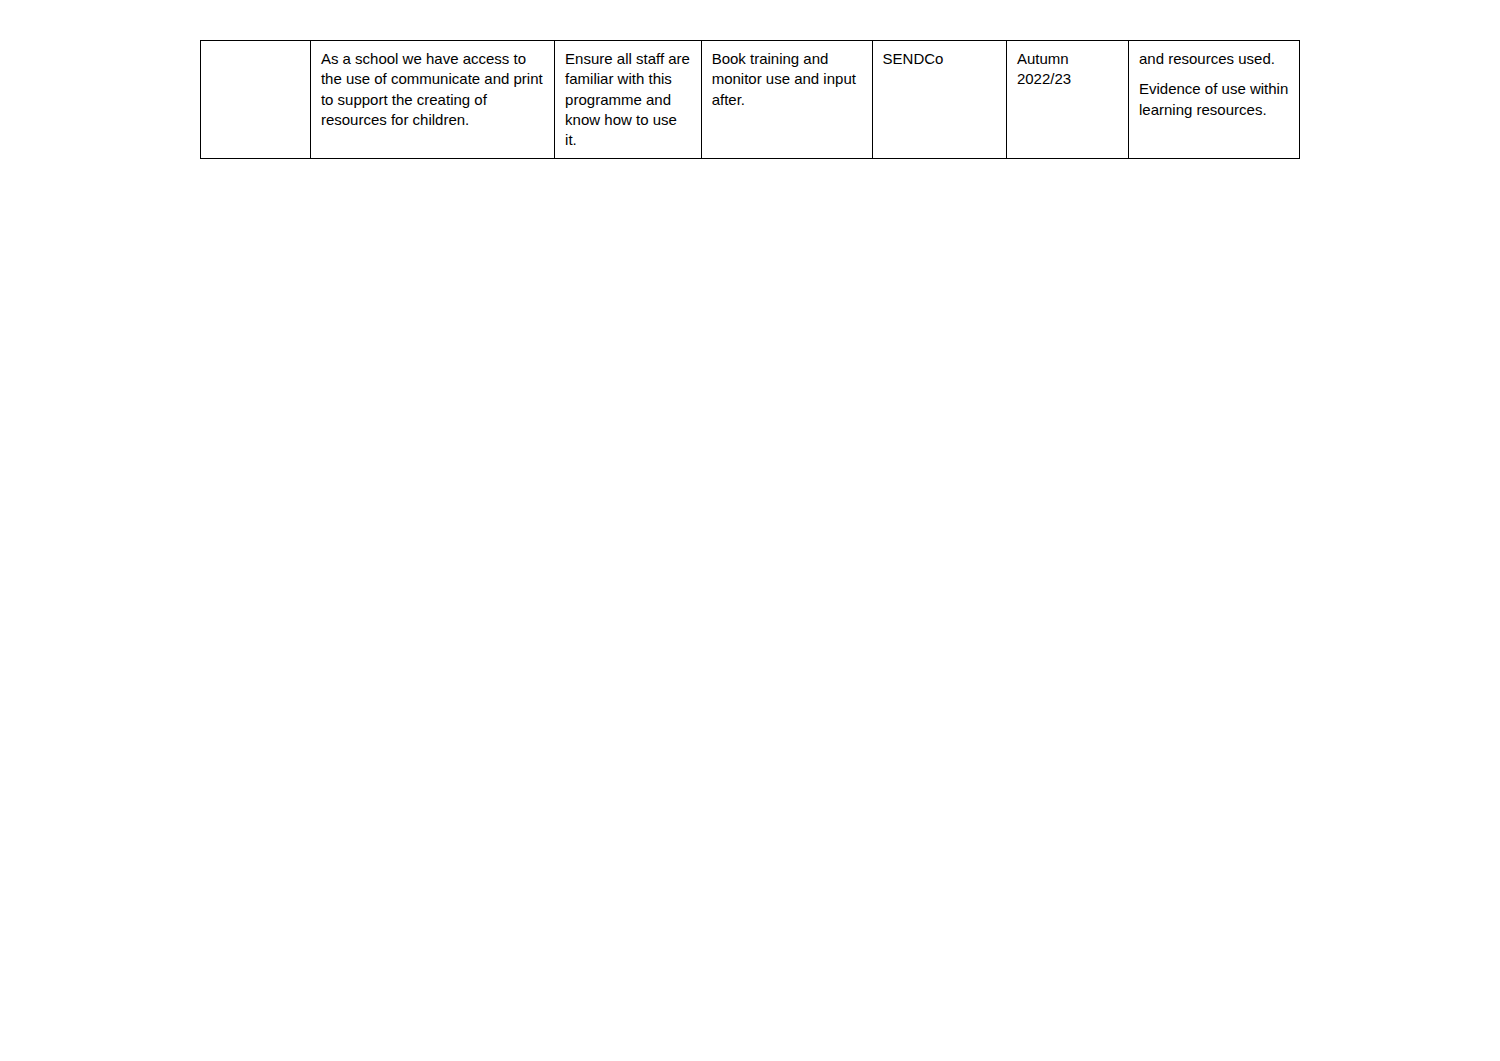| | As a school we have access to the use of communicate and print to support the creating of resources for children. | Ensure all staff are familiar with this programme and know how to use it. | Book training and monitor use and input after. | SENDCo | Autumn 2022/23 | and resources used. Evidence of use within learning resources. |